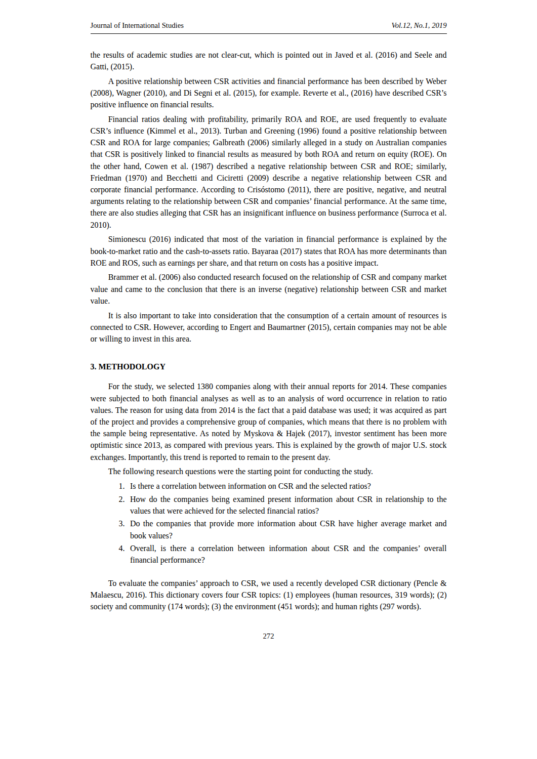Journal of International Studies Vol.12, No.1, 2019
the results of academic studies are not clear-cut, which is pointed out in Javed et al. (2016) and Seele and Gatti, (2015).
A positive relationship between CSR activities and financial performance has been described by Weber (2008), Wagner (2010), and Di Segni et al. (2015), for example. Reverte et al., (2016) have described CSR’s positive influence on financial results.
Financial ratios dealing with profitability, primarily ROA and ROE, are used frequently to evaluate CSR’s influence (Kimmel et al., 2013). Turban and Greening (1996) found a positive relationship between CSR and ROA for large companies; Galbreath (2006) similarly alleged in a study on Australian companies that CSR is positively linked to financial results as measured by both ROA and return on equity (ROE). On the other hand, Cowen et al. (1987) described a negative relationship between CSR and ROE; similarly, Friedman (1970) and Becchetti and Ciciretti (2009) describe a negative relationship between CSR and corporate financial performance. According to Crisóstomo (2011), there are positive, negative, and neutral arguments relating to the relationship between CSR and companies’ financial performance. At the same time, there are also studies alleging that CSR has an insignificant influence on business performance (Surroca et al. 2010).
Simionescu (2016) indicated that most of the variation in financial performance is explained by the book-to-market ratio and the cash-to-assets ratio. Bayaraa (2017) states that ROA has more determinants than ROE and ROS, such as earnings per share, and that return on costs has a positive impact.
Brammer et al. (2006) also conducted research focused on the relationship of CSR and company market value and came to the conclusion that there is an inverse (negative) relationship between CSR and market value.
It is also important to take into consideration that the consumption of a certain amount of resources is connected to CSR. However, according to Engert and Baumartner (2015), certain companies may not be able or willing to invest in this area.
3. METHODOLOGY
For the study, we selected 1380 companies along with their annual reports for 2014. These companies were subjected to both financial analyses as well as to an analysis of word occurrence in relation to ratio values. The reason for using data from 2014 is the fact that a paid database was used; it was acquired as part of the project and provides a comprehensive group of companies, which means that there is no problem with the sample being representative. As noted by Myskova & Hajek (2017), investor sentiment has been more optimistic since 2013, as compared with previous years. This is explained by the growth of major U.S. stock exchanges. Importantly, this trend is reported to remain to the present day.
The following research questions were the starting point for conducting the study.
Is there a correlation between information on CSR and the selected ratios?
How do the companies being examined present information about CSR in relationship to the values that were achieved for the selected financial ratios?
Do the companies that provide more information about CSR have higher average market and book values?
Overall, is there a correlation between information about CSR and the companies’ overall financial performance?
To evaluate the companies’ approach to CSR, we used a recently developed CSR dictionary (Pencle & Malaescu, 2016). This dictionary covers four CSR topics: (1) employees (human resources, 319 words); (2) society and community (174 words); (3) the environment (451 words); and human rights (297 words).
272